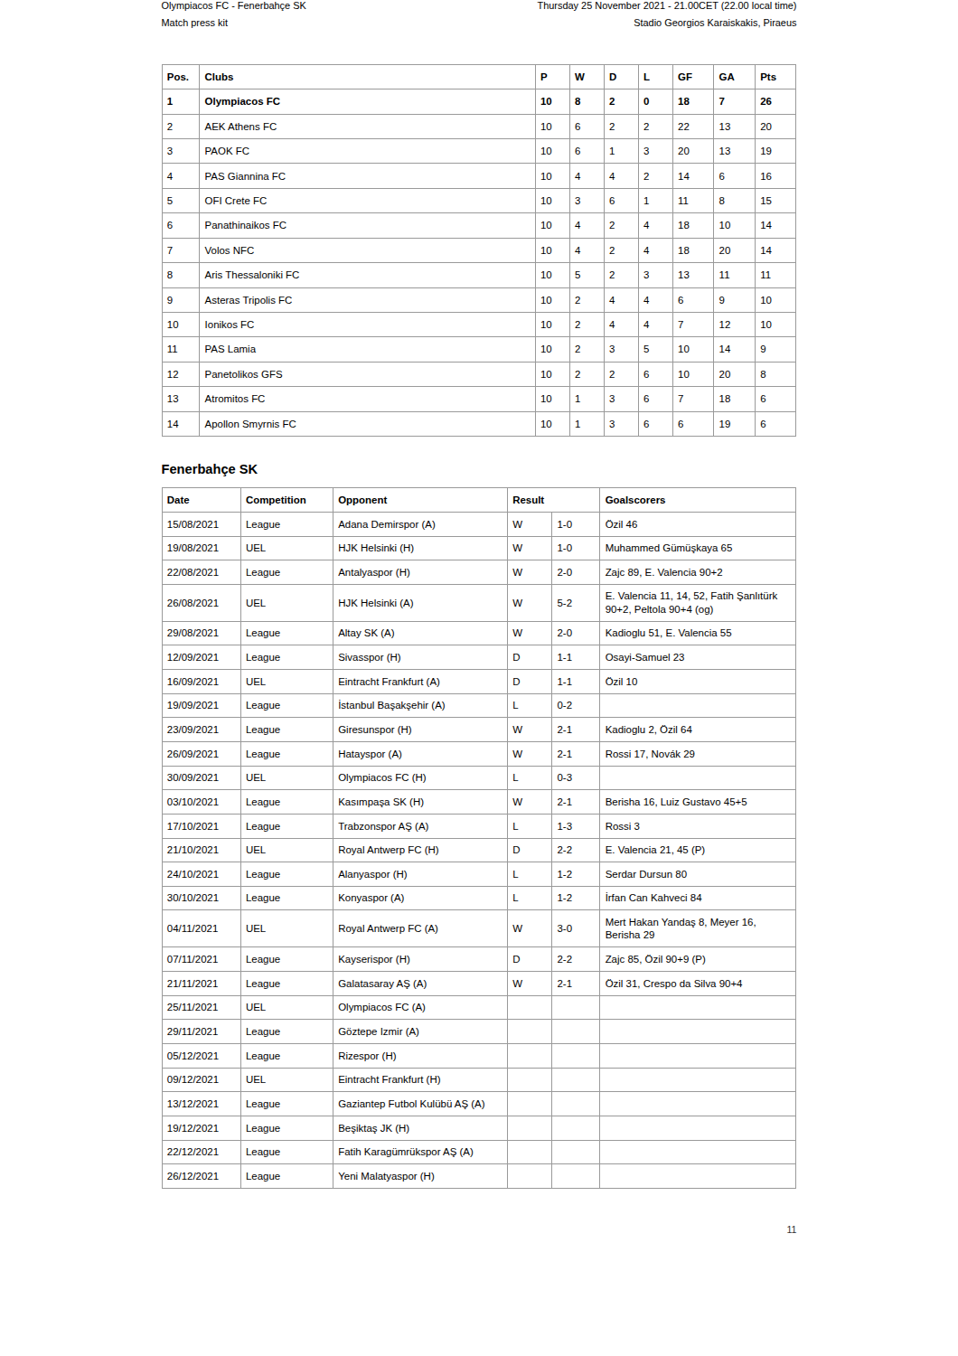| Olympiacos FC - Fenerbahçe SK | Thursday 25 November 2021 - 21.00CET (22.00 local time) |
| Match press kit | Stadio Georgios Karaiskakis, Piraeus |
| Pos. | Clubs | P | W | D | L | GF | GA | Pts |
| --- | --- | --- | --- | --- | --- | --- | --- | --- |
| 1 | Olympiacos FC | 10 | 8 | 2 | 0 | 18 | 7 | 26 |
| 2 | AEK Athens FC | 10 | 6 | 2 | 2 | 22 | 13 | 20 |
| 3 | PAOK FC | 10 | 6 | 1 | 3 | 20 | 13 | 19 |
| 4 | PAS Giannina FC | 10 | 4 | 4 | 2 | 14 | 6 | 16 |
| 5 | OFI Crete FC | 10 | 3 | 6 | 1 | 11 | 8 | 15 |
| 6 | Panathinaikos FC | 10 | 4 | 2 | 4 | 18 | 10 | 14 |
| 7 | Volos NFC | 10 | 4 | 2 | 4 | 18 | 20 | 14 |
| 8 | Aris Thessaloniki FC | 10 | 5 | 2 | 3 | 13 | 11 | 11 |
| 9 | Asteras Tripolis FC | 10 | 2 | 4 | 4 | 6 | 9 | 10 |
| 10 | Ionikos FC | 10 | 2 | 4 | 4 | 7 | 12 | 10 |
| 11 | PAS Lamia | 10 | 2 | 3 | 5 | 10 | 14 | 9 |
| 12 | Panetolikos GFS | 10 | 2 | 2 | 6 | 10 | 20 | 8 |
| 13 | Atromitos FC | 10 | 1 | 3 | 6 | 7 | 18 | 6 |
| 14 | Apollon Smyrnis FC | 10 | 1 | 3 | 6 | 6 | 19 | 6 |
Fenerbahçe SK
| Date | Competition | Opponent | Result | Goalscorers |
| --- | --- | --- | --- | --- |
| 15/08/2021 | League | Adana Demirspor (A) | W | 1-0 | Özil 46 |
| 19/08/2021 | UEL | HJK Helsinki (H) | W | 1-0 | Muhammed Gümüşkaya 65 |
| 22/08/2021 | League | Antalyaspor (H) | W | 2-0 | Zajc 89, E. Valencia 90+2 |
| 26/08/2021 | UEL | HJK Helsinki (A) | W | 5-2 | E. Valencia 11, 14, 52, Fatih Şanlıtürk 90+2, Peltola 90+4 (og) |
| 29/08/2021 | League | Altay SK (A) | W | 2-0 | Kadioglu 51, E. Valencia 55 |
| 12/09/2021 | League | Sivasspor (H) | D | 1-1 | Osayi-Samuel 23 |
| 16/09/2021 | UEL | Eintracht Frankfurt (A) | D | 1-1 | Özil 10 |
| 19/09/2021 | League | İstanbul Başakşehir (A) | L | 0-2 | |
| 23/09/2021 | League | Giresunspor (H) | W | 2-1 | Kadioglu 2, Özil 64 |
| 26/09/2021 | League | Hatayspor (A) | W | 2-1 | Rossi 17, Novák 29 |
| 30/09/2021 | UEL | Olympiacos FC (H) | L | 0-3 | |
| 03/10/2021 | League | Kasımpaşa SK (H) | W | 2-1 | Berisha 16, Luiz Gustavo 45+5 |
| 17/10/2021 | League | Trabzonspor AŞ (A) | L | 1-3 | Rossi 3 |
| 21/10/2021 | UEL | Royal Antwerp FC (H) | D | 2-2 | E. Valencia 21, 45 (P) |
| 24/10/2021 | League | Alanyaspor (H) | L | 1-2 | Serdar Dursun 80 |
| 30/10/2021 | League | Konyaspor (A) | L | 1-2 | İrfan Can Kahveci 84 |
| 04/11/2021 | UEL | Royal Antwerp FC (A) | W | 3-0 | Mert Hakan Yandaş 8, Meyer 16, Berisha 29 |
| 07/11/2021 | League | Kayserispor (H) | D | 2-2 | Zajc 85, Özil 90+9 (P) |
| 21/11/2021 | League | Galatasaray AŞ (A) | W | 2-1 | Özil 31, Crespo da Silva 90+4 |
| 25/11/2021 | UEL | Olympiacos FC (A) | | | |
| 29/11/2021 | League | Göztepe Izmir (A) | | | |
| 05/12/2021 | League | Rizespor (H) | | | |
| 09/12/2021 | UEL | Eintracht Frankfurt (H) | | | |
| 13/12/2021 | League | Gaziantep Futbol Kulübü AŞ (A) | | | |
| 19/12/2021 | League | Beşiktaş JK (H) | | | |
| 22/12/2021 | League | Fatih Karagümrükspor AŞ (A) | | | |
| 26/12/2021 | League | Yeni Malatyaspor (H) | | | |
11